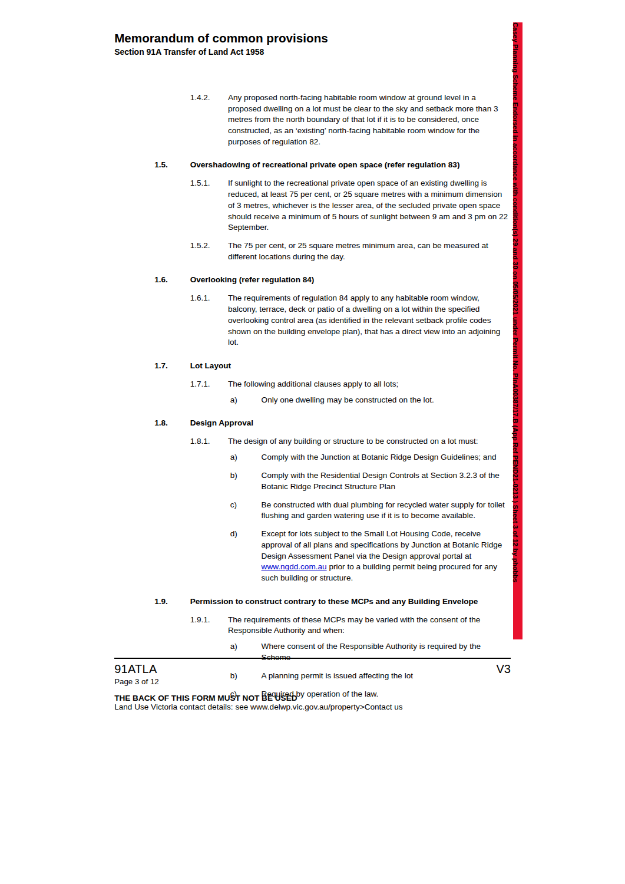Memorandum of common provisions
Section 91A Transfer of Land Act 1958
1.4.2.
Any proposed north-facing habitable room window at ground level in a proposed dwelling on a lot must be clear to the sky and setback more than 3 metres from the north boundary of that lot if it is to be considered, once constructed, as an ‘existing’ north-facing habitable room window for the purposes of regulation 82.
1.5.
Overshadowing of recreational private open space (refer regulation 83)
1.5.1.
If sunlight to the recreational private open space of an existing dwelling is reduced, at least 75 per cent, or 25 square metres with a minimum dimension of 3 metres, whichever is the lesser area, of the secluded private open space should receive a minimum of 5 hours of sunlight between 9 am and 3 pm on 22 September.
1.5.2.
The 75 per cent, or 25 square metres minimum area, can be measured at different locations during the day.
1.6.
Overlooking (refer regulation 84)
1.6.1.
The requirements of regulation 84 apply to any habitable room window, balcony, terrace, deck or patio of a dwelling on a lot within the specified overlooking control area (as identified in the relevant setback profile codes shown on the building envelope plan), that has a direct view into an adjoining lot.
1.7.
Lot Layout
1.7.1.
The following additional clauses apply to all lots;
a)
Only one dwelling may be constructed on the lot.
1.8.
Design Approval
1.8.1.
The design of any building or structure to be constructed on a lot must:
a)
Comply with the Junction at Botanic Ridge Design Guidelines; and
b)
Comply with the Residential Design Controls at Section 3.2.3 of the Botanic Ridge Precinct Structure Plan
c)
Be constructed with dual plumbing for recycled water supply for toilet flushing and garden watering use if it is to become available.
d)
Except for lots subject to the Small Lot Housing Code, receive approval of all plans and specifications by Junction at Botanic Ridge Design Assessment Panel via the Design approval portal at www.ngdd.com.au prior to a building permit being procured for any such building or structure.
1.9.
Permission to construct contrary to these MCPs and any Building Envelope
1.9.1.
The requirements of these MCPs may be varied with the consent of the Responsible Authority and when:
a)
Where consent of the Responsible Authority is required by the Scheme
b)
A planning permit is issued affecting the lot
c)
Required by operation of the law.
91ATLA
V3
Page 3 of 12
THE BACK OF THIS FORM MUST NOT BE USED
Land Use Victoria contact details: see www.delwp.vic.gov.au/property>Contact us
Casey Planning Scheme Endorsed in accordance with condition(s) 29 and 30 on 05/05/2021 under Permit No. PlnA00387/17.B (App Ref PEND21-0213 ) Sheet 3 of 12 by phobbs